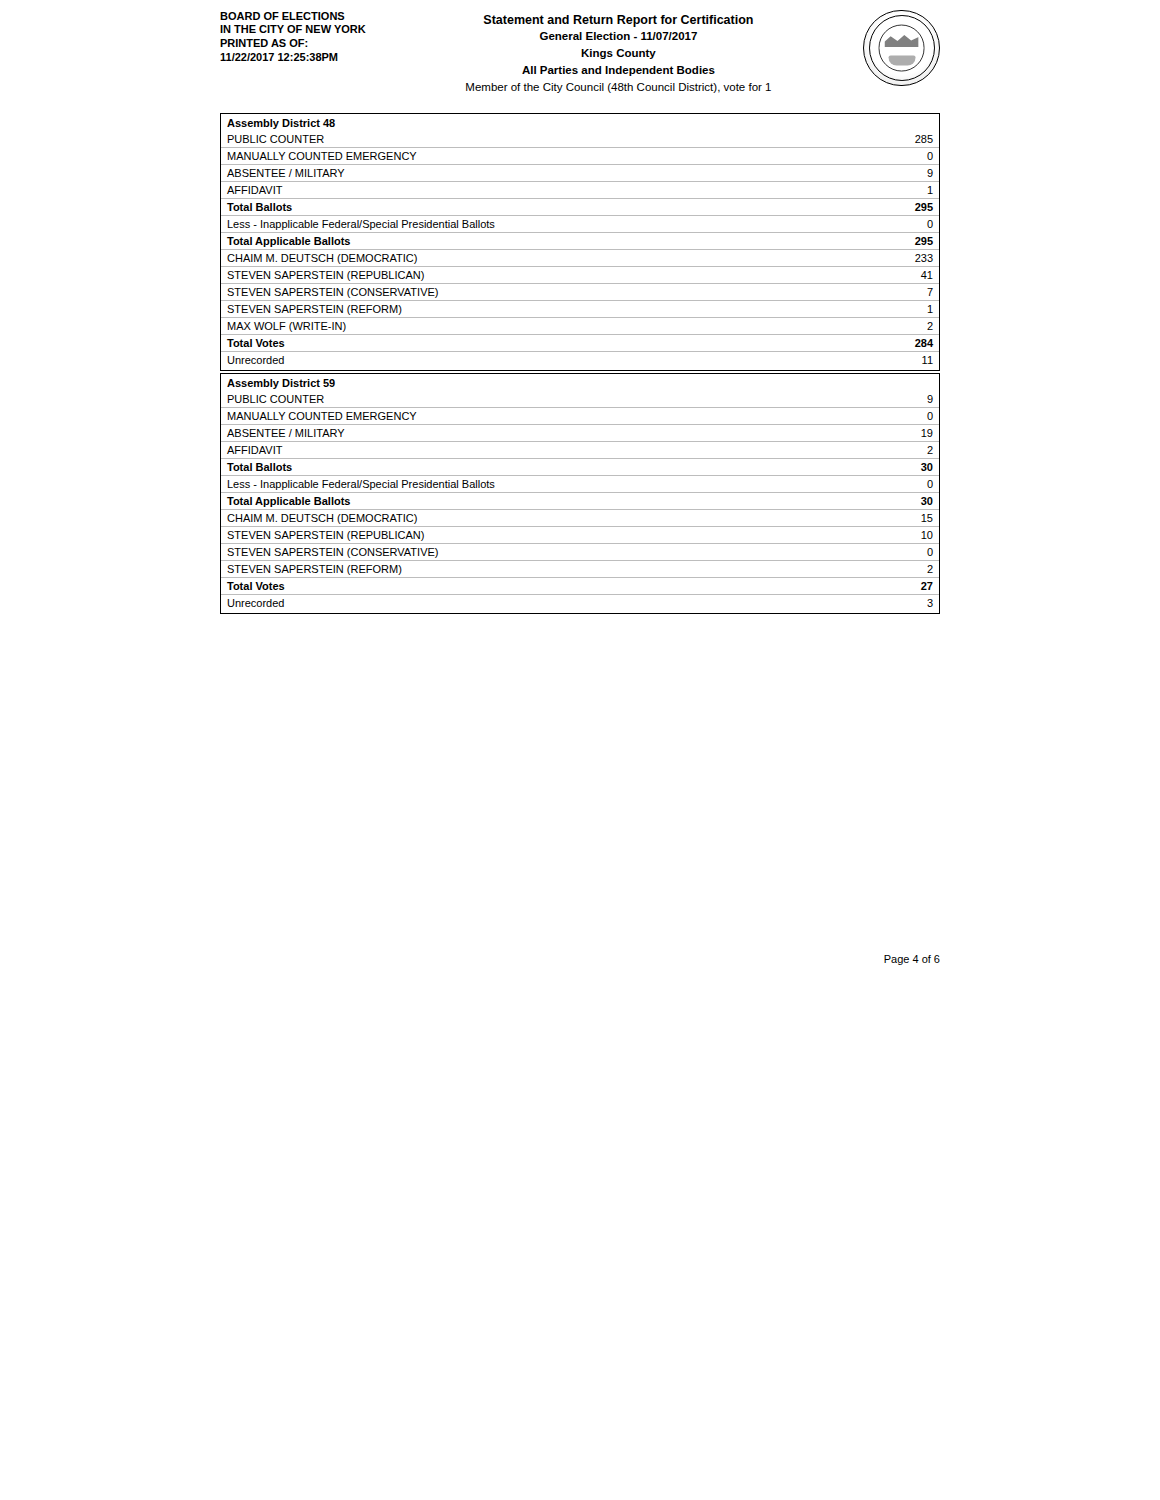BOARD OF ELECTIONS
IN THE CITY OF NEW YORK
PRINTED AS OF:
11/22/2017 12:25:38PM
Statement and Return Report for Certification
General Election - 11/07/2017
Kings County
All Parties and Independent Bodies
Member of the City Council (48th Council District), vote for 1
Assembly District 48
| PUBLIC COUNTER | 285 |
| MANUALLY COUNTED EMERGENCY | 0 |
| ABSENTEE / MILITARY | 9 |
| AFFIDAVIT | 1 |
| Total Ballots | 295 |
| Less - Inapplicable Federal/Special Presidential Ballots | 0 |
| Total Applicable Ballots | 295 |
| CHAIM M. DEUTSCH (DEMOCRATIC) | 233 |
| STEVEN SAPERSTEIN (REPUBLICAN) | 41 |
| STEVEN SAPERSTEIN (CONSERVATIVE) | 7 |
| STEVEN SAPERSTEIN (REFORM) | 1 |
| MAX WOLF (WRITE-IN) | 2 |
| Total Votes | 284 |
| Unrecorded | 11 |
Assembly District 59
| PUBLIC COUNTER | 9 |
| MANUALLY COUNTED EMERGENCY | 0 |
| ABSENTEE / MILITARY | 19 |
| AFFIDAVIT | 2 |
| Total Ballots | 30 |
| Less - Inapplicable Federal/Special Presidential Ballots | 0 |
| Total Applicable Ballots | 30 |
| CHAIM M. DEUTSCH (DEMOCRATIC) | 15 |
| STEVEN SAPERSTEIN (REPUBLICAN) | 10 |
| STEVEN SAPERSTEIN (CONSERVATIVE) | 0 |
| STEVEN SAPERSTEIN (REFORM) | 2 |
| Total Votes | 27 |
| Unrecorded | 3 |
Page 4 of 6